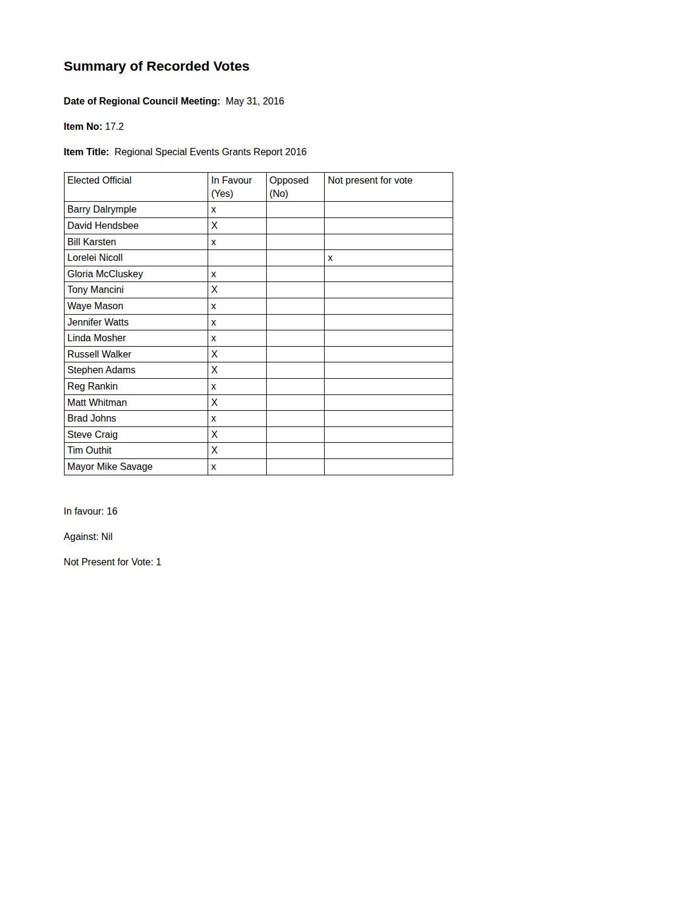Summary of Recorded Votes
Date of Regional Council Meeting: May 31, 2016
Item No: 17.2
Item Title: Regional Special Events Grants Report 2016
| Elected Official | In Favour (Yes) | Opposed (No) | Not present for vote |
| --- | --- | --- | --- |
| Barry Dalrymple | x | | |
| David Hendsbee | X | | |
| Bill Karsten | x | | |
| Lorelei Nicoll | | | x |
| Gloria McCluskey | x | | |
| Tony Mancini | X | | |
| Waye Mason | x | | |
| Jennifer Watts | x | | |
| Linda Mosher | x | | |
| Russell Walker | X | | |
| Stephen Adams | X | | |
| Reg Rankin | x | | |
| Matt Whitman | X | | |
| Brad Johns | x | | |
| Steve Craig | X | | |
| Tim Outhit | X | | |
| Mayor Mike Savage | x | | |
In favour: 16
Against: Nil
Not Present for Vote: 1